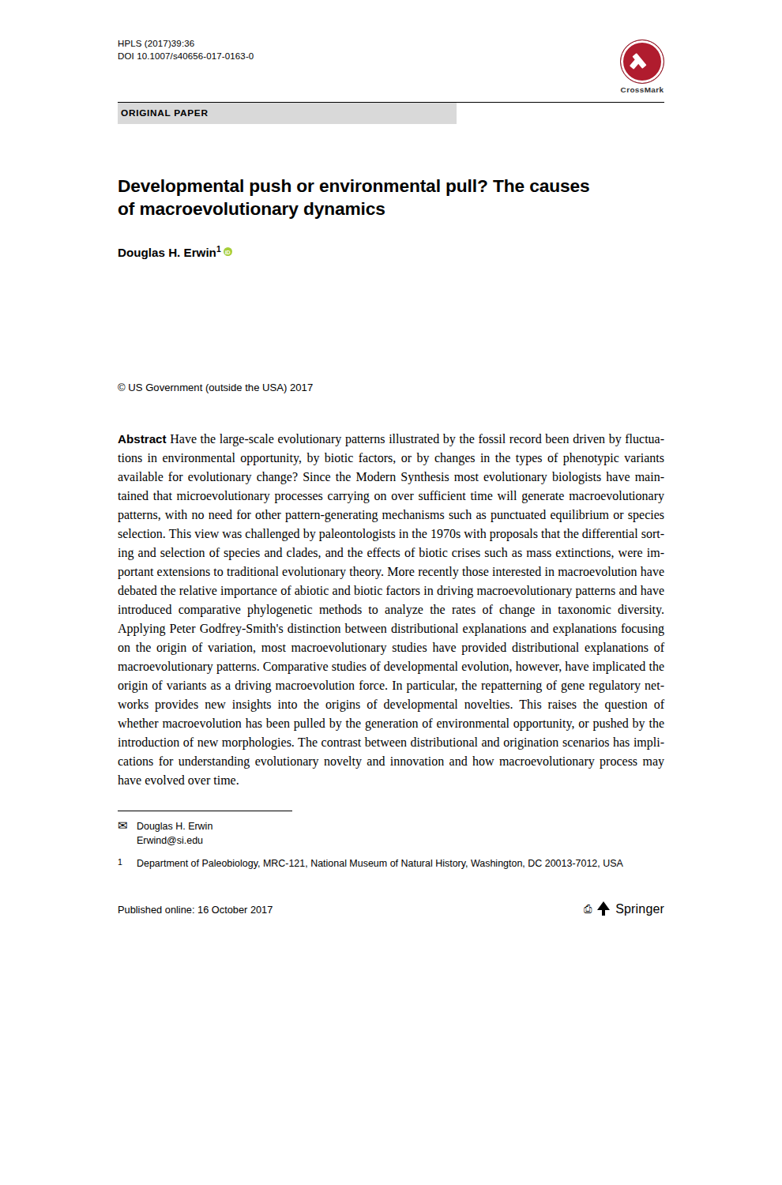HPLS (2017)39:36
DOI 10.1007/s40656-017-0163-0
CrossMark
ORIGINAL PAPER
Developmental push or environmental pull? The causes
of macroevolutionary dynamics
Douglas H. Erwin1
© US Government (outside the USA) 2017
Abstract Have the large-scale evolutionary patterns illustrated by the fossil record been driven by fluctuations in environmental opportunity, by biotic factors, or by changes in the types of phenotypic variants available for evolutionary change? Since the Modern Synthesis most evolutionary biologists have maintained that microevolutionary processes carrying on over sufficient time will generate macroevolutionary patterns, with no need for other pattern-generating mechanisms such as punctuated equilibrium or species selection. This view was challenged by paleontologists in the 1970s with proposals that the differential sorting and selection of species and clades, and the effects of biotic crises such as mass extinctions, were important extensions to traditional evolutionary theory. More recently those interested in macroevolution have debated the relative importance of abiotic and biotic factors in driving macroevolutionary patterns and have introduced comparative phylogenetic methods to analyze the rates of change in taxonomic diversity. Applying Peter Godfrey-Smith's distinction between distributional explanations and explanations focusing on the origin of variation, most macroevolutionary studies have provided distributional explanations of macroevolutionary patterns. Comparative studies of developmental evolution, however, have implicated the origin of variants as a driving macroevolution force. In particular, the repatterning of gene regulatory networks provides new insights into the origins of developmental novelties. This raises the question of whether macroevolution has been pulled by the generation of environmental opportunity, or pushed by the introduction of new morphologies. The contrast between distributional and origination scenarios has implications for understanding evolutionary novelty and innovation and how macroevolutionary process may have evolved over time.
✉
Douglas H. Erwin
Erwind@si.edu
1
Department of Paleobiology, MRC-121, National Museum of Natural History, Washington, DC 20013-7012, USA
Published online: 16 October 2017
⎙ Springer